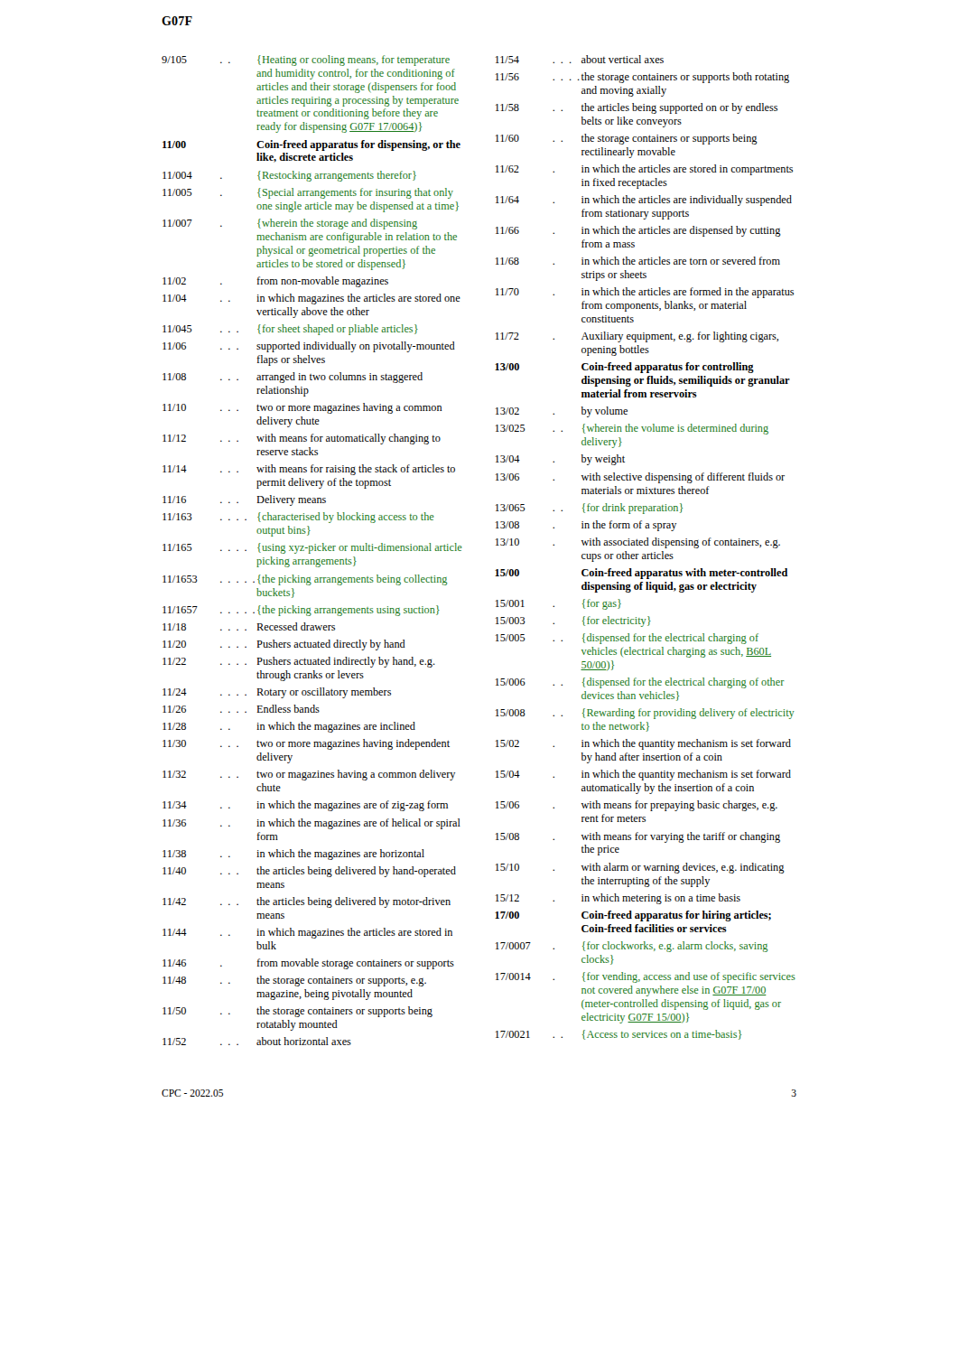G07F
| 9/105 | . . | {Heating or cooling means, for temperature and humidity control, for the conditioning of articles and their storage (dispensers for food articles requiring a processing by temperature treatment or conditioning before they are ready for dispensing G07F 17/0064 )} |
| 11/00 | | Coin-freed apparatus for dispensing, or the like, discrete articles |
| 11/004 | . | {Restocking arrangements therefor} |
| 11/005 | . | {Special arrangements for insuring that only one single article may be dispensed at a time} |
| 11/007 | . | {wherein the storage and dispensing mechanism are configurable in relation to the physical or geometrical properties of the articles to be stored or dispensed} |
| 11/02 | . | from non-movable magazines |
| 11/04 | . . | in which magazines the articles are stored one vertically above the other |
| 11/045 | . . . | {for sheet shaped or pliable articles} |
| 11/06 | . . . | supported individually on pivotally-mounted flaps or shelves |
| 11/08 | . . . | arranged in two columns in staggered relationship |
| 11/10 | . . . | two or more magazines having a common delivery chute |
| 11/12 | . . . | with means for automatically changing to reserve stacks |
| 11/14 | . . . | with means for raising the stack of articles to permit delivery of the topmost |
| 11/16 | . . . | Delivery means |
| 11/163 | . . . . | {characterised by blocking access to the output bins} |
| 11/165 | . . . . | {using xyz-picker or multi-dimensional article picking arrangements} |
| 11/1653 | . . . . . | {the picking arrangements being collecting buckets} |
| 11/1657 | . . . . . | {the picking arrangements using suction} |
| 11/18 | . . . . | Recessed drawers |
| 11/20 | . . . . | Pushers actuated directly by hand |
| 11/22 | . . . . | Pushers actuated indirectly by hand, e.g. through cranks or levers |
| 11/24 | . . . . | Rotary or oscillatory members |
| 11/26 | . . . . | Endless bands |
| 11/28 | . . | in which the magazines are inclined |
| 11/30 | . . . | two or more magazines having independent delivery |
| 11/32 | . . . | two or magazines having a common delivery chute |
| 11/34 | . . | in which the magazines are of zig-zag form |
| 11/36 | . . | in which the magazines are of helical or spiral form |
| 11/38 | . . | in which the magazines are horizontal |
| 11/40 | . . . | the articles being delivered by hand-operated means |
| 11/42 | . . . | the articles being delivered by motor-driven means |
| 11/44 | . . | in which magazines the articles are stored in bulk |
| 11/46 | . | from movable storage containers or supports |
| 11/48 | . . | the storage containers or supports, e.g. magazine, being pivotally mounted |
| 11/50 | . . | the storage containers or supports being rotatably mounted |
| 11/52 | . . . | about horizontal axes |
| 11/54 | . . . | about vertical axes |
| 11/56 | . . . . | the storage containers or supports both rotating and moving axially |
| 11/58 | . . | the articles being supported on or by endless belts or like conveyors |
| 11/60 | . . | the storage containers or supports being rectilinearly movable |
| 11/62 | . | in which the articles are stored in compartments in fixed receptacles |
| 11/64 | . | in which the articles are individually suspended from stationary supports |
| 11/66 | . | in which the articles are dispensed by cutting from a mass |
| 11/68 | . | in which the articles are torn or severed from strips or sheets |
| 11/70 | . | in which the articles are formed in the apparatus from components, blanks, or material constituents |
| 11/72 | . | Auxiliary equipment, e.g. for lighting cigars, opening bottles |
| 13/00 | | Coin-freed apparatus for controlling dispensing or fluids, semiliquids or granular material from reservoirs |
| 13/02 | . | by volume |
| 13/025 | . . | {wherein the volume is determined during delivery} |
| 13/04 | . | by weight |
| 13/06 | . | with selective dispensing of different fluids or materials or mixtures thereof |
| 13/065 | . . | {for drink preparation} |
| 13/08 | . | in the form of a spray |
| 13/10 | . | with associated dispensing of containers, e.g. cups or other articles |
| 15/00 | | Coin-freed apparatus with meter-controlled dispensing of liquid, gas or electricity |
| 15/001 | . | {for gas} |
| 15/003 | . | {for electricity} |
| 15/005 | . . | {dispensed for the electrical charging of vehicles (electrical charging as such, B60L 50/00 )} |
| 15/006 | . . | {dispensed for the electrical charging of other devices than vehicles} |
| 15/008 | . . | {Rewarding for providing delivery of electricity to the network} |
| 15/02 | . | in which the quantity mechanism is set forward by hand after insertion of a coin |
| 15/04 | . | in which the quantity mechanism is set forward automatically by the insertion of a coin |
| 15/06 | . | with means for prepaying basic charges, e.g. rent for meters |
| 15/08 | . | with means for varying the tariff or changing the price |
| 15/10 | . | with alarm or warning devices, e.g. indicating the interrupting of the supply |
| 15/12 | . | in which metering is on a time basis |
| 17/00 | | Coin-freed apparatus for hiring articles; Coin-freed facilities or services |
| 17/0007 | . | {for clockworks, e.g. alarm clocks, saving clocks} |
| 17/0014 | . | {for vending, access and use of specific services not covered anywhere else in G07F 17/00 (meter-controlled dispensing of liquid, gas or electricity G07F 15/00 )} |
| 17/0021 | . . | {Access to services on a time-basis} |
CPC - 2022.05
3